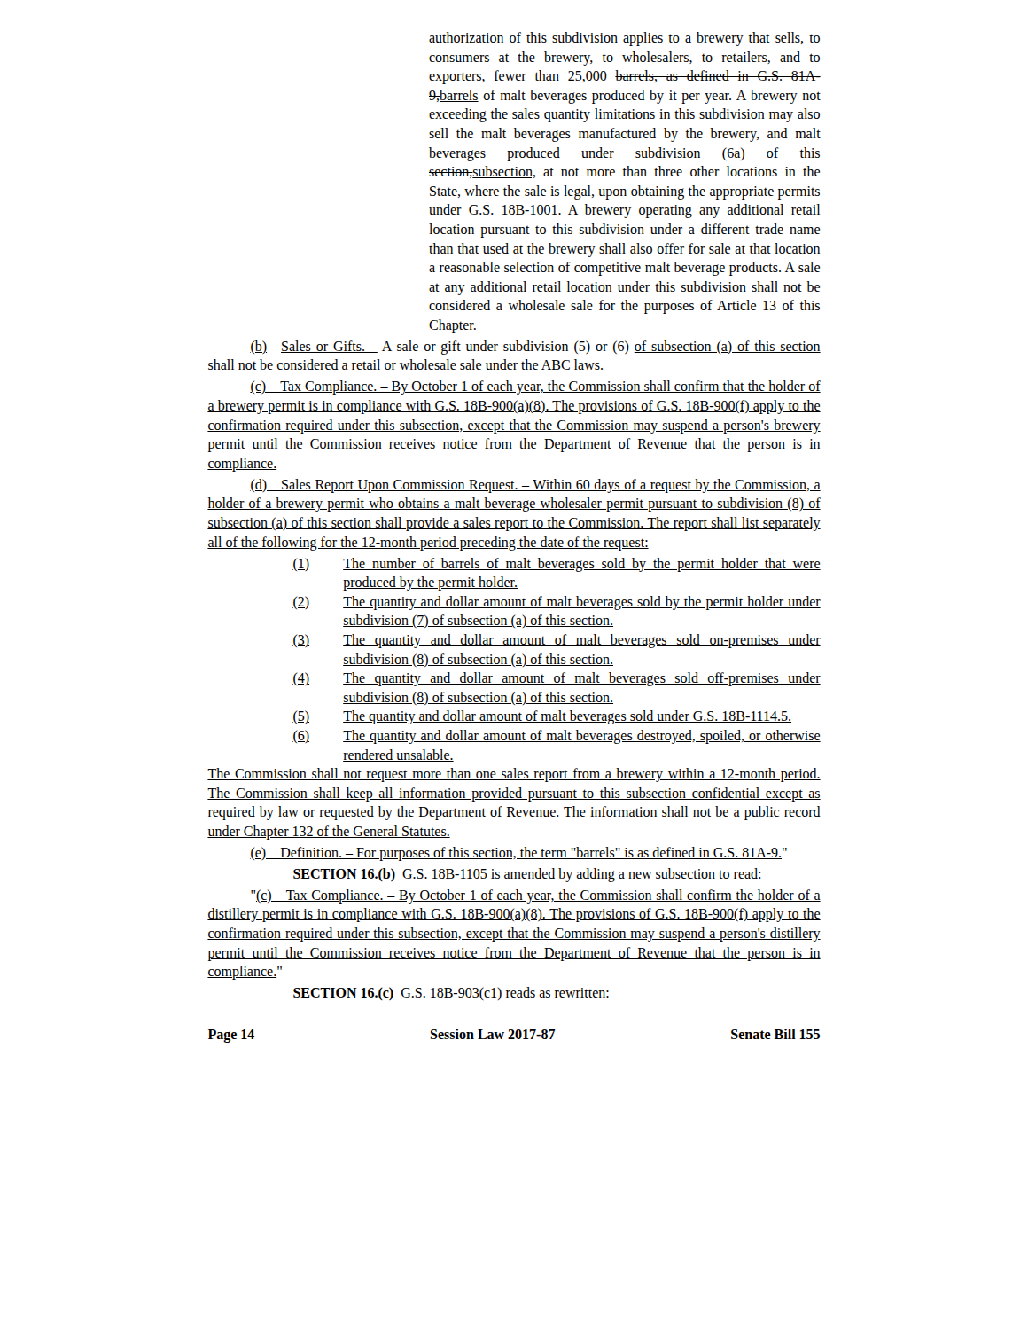authorization of this subdivision applies to a brewery that sells, to consumers at the brewery, to wholesalers, to retailers, and to exporters, fewer than 25,000 barrels, as defined in G.S. 81A-9, barrels of malt beverages produced by it per year. A brewery not exceeding the sales quantity limitations in this subdivision may also sell the malt beverages manufactured by the brewery, and malt beverages produced under subdivision (6a) of this section, subsection, at not more than three other locations in the State, where the sale is legal, upon obtaining the appropriate permits under G.S. 18B-1001. A brewery operating any additional retail location pursuant to this subdivision under a different trade name than that used at the brewery shall also offer for sale at that location a reasonable selection of competitive malt beverage products. A sale at any additional retail location under this subdivision shall not be considered a wholesale sale for the purposes of Article 13 of this Chapter.
(b) Sales or Gifts. – A sale or gift under subdivision (5) or (6) of subsection (a) of this section shall not be considered a retail or wholesale sale under the ABC laws.
(c) Tax Compliance. – By October 1 of each year, the Commission shall confirm that the holder of a brewery permit is in compliance with G.S. 18B-900(a)(8). The provisions of G.S. 18B-900(f) apply to the confirmation required under this subsection, except that the Commission may suspend a person's brewery permit until the Commission receives notice from the Department of Revenue that the person is in compliance.
(d) Sales Report Upon Commission Request. – Within 60 days of a request by the Commission, a holder of a brewery permit who obtains a malt beverage wholesaler permit pursuant to subdivision (8) of subsection (a) of this section shall provide a sales report to the Commission. The report shall list separately all of the following for the 12-month period preceding the date of the request:
(1) The number of barrels of malt beverages sold by the permit holder that were produced by the permit holder.
(2) The quantity and dollar amount of malt beverages sold by the permit holder under subdivision (7) of subsection (a) of this section.
(3) The quantity and dollar amount of malt beverages sold on-premises under subdivision (8) of subsection (a) of this section.
(4) The quantity and dollar amount of malt beverages sold off-premises under subdivision (8) of subsection (a) of this section.
(5) The quantity and dollar amount of malt beverages sold under G.S. 18B-1114.5.
(6) The quantity and dollar amount of malt beverages destroyed, spoiled, or otherwise rendered unsalable.
The Commission shall not request more than one sales report from a brewery within a 12-month period. The Commission shall keep all information provided pursuant to this subsection confidential except as required by law or requested by the Department of Revenue. The information shall not be a public record under Chapter 132 of the General Statutes.
(e) Definition. – For purposes of this section, the term "barrels" is as defined in G.S. 81A-9."
SECTION 16.(b) G.S. 18B-1105 is amended by adding a new subsection to read:
"(c) Tax Compliance. – By October 1 of each year, the Commission shall confirm the holder of a distillery permit is in compliance with G.S. 18B-900(a)(8). The provisions of G.S. 18B-900(f) apply to the confirmation required under this subsection, except that the Commission may suspend a person's distillery permit until the Commission receives notice from the Department of Revenue that the person is in compliance."
SECTION 16.(c) G.S. 18B-903(c1) reads as rewritten:
Page 14 Session Law 2017-87 Senate Bill 155